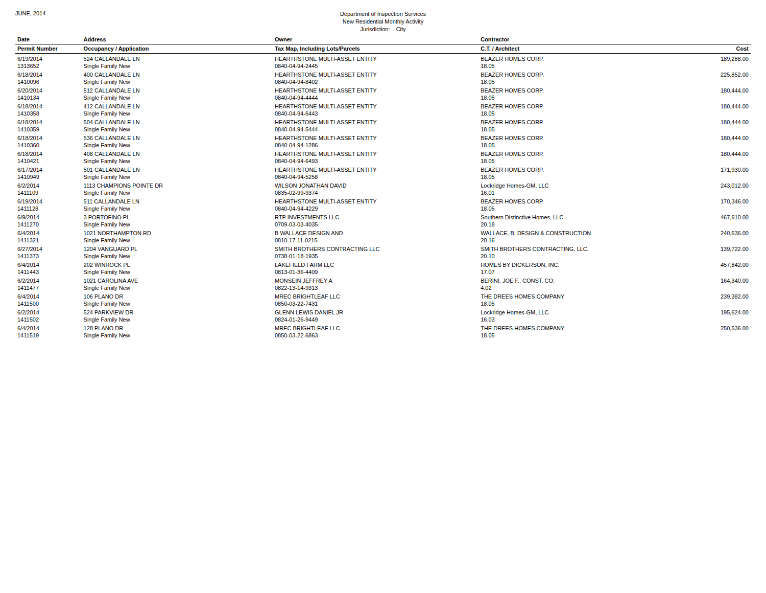JUNE, 2014
Department of Inspection Services
New Residential Monthly Activity
Jurisdiction: City
| Date | Address | Owner | Contractor | |
| --- | --- | --- | --- | --- |
| Permit Number | Occupancy / Application | Tax Map, Including Lots/Parcels | C.T. / Architect | Cost |
| 6/19/2014 | 524 CALLANDALE LN | HEARTHSTONE MULTI-ASSET ENTITY | BEAZER HOMES CORP. | 189,288.00 |
| 1313652 | Single Family New | 0840-04-94-2445 | 18.05 | |
| 6/18/2014 | 400 CALLANDALE LN | HEARTHSTONE MULTI-ASSET ENTITY | BEAZER HOMES CORP. | 225,852.00 |
| 1410096 | Single Family New | 0840-04-94-8402 | 18.05 | |
| 6/20/2014 | 512 CALLANDALE LN | HEARTHSTONE MULTI-ASSET ENTITY | BEAZER HOMES CORP. | 180,444.00 |
| 1410134 | Single Family New | 0840-04-94-4444 | 18.05 | |
| 6/18/2014 | 412 CALLANDALE LN | HEARTHSTONE MULTI-ASSET ENTITY | BEAZER HOMES CORP. | 180,444.00 |
| 1410358 | Single Family New | 0840-04-94-6443 | 18.05 | |
| 6/18/2014 | 504 CALLANDALE LN | HEARTHSTONE MULTI-ASSET ENTITY | BEAZER HOMES CORP. | 180,444.00 |
| 1410359 | Single Family New | 0840-04-94-5444 | 18.05 | |
| 6/18/2014 | 536 CALLANDALE LN | HEARTHSTONE MULTI-ASSET ENTITY | BEAZER HOMES CORP. | 180,444.00 |
| 1410360 | Single Family New | 0840-04-94-1286 | 18.05 | |
| 6/18/2014 | 408 CALLANDALE LN | HEARTHSTONE MULTI-ASSET ENTITY | BEAZER HOMES CORP. | 180,444.00 |
| 1410421 | Single Family New | 0840-04-94-6493 | 18.05 | |
| 6/17/2014 | 501 CALLANDALE LN | HEARTHSTONE MULTI-ASSET ENTITY | BEAZER HOMES CORP. | 171,930.00 |
| 1410949 | Single Family New | 0840-04-94-5258 | 18.05 | |
| 6/2/2014 | 1113 CHAMPIONS POINTE DR | WILSON JONATHAN DAVID | Lockridge Homes-GM, LLC | 243,012.00 |
| 1411109 | Single Family New | 0835-02-99-9374 | 16.01 | |
| 6/19/2014 | 511 CALLANDALE LN | HEARTHSTONE MULTI-ASSET ENTITY | BEAZER HOMES CORP. | 170,346.00 |
| 1411128 | Single Family New | 0840-04-94-4229 | 18.05 | |
| 6/9/2014 | 3 PORTOFINO PL | RTP INVESTMENTS LLC | Southern Distinctive Homes, LLC | 467,610.00 |
| 1411270 | Single Family New | 0709-03-03-4035 | 20.18 | |
| 6/4/2014 | 1021 NORTHAMPTON RD | B WALLACE DESIGN AND | WALLACE, B. DESIGN & CONSTRUCTION | 240,636.00 |
| 1411321 | Single Family New | 0810-17-11-0215 | 20.16 | |
| 6/27/2014 | 1204 VANGUARD PL | SMITH BROTHERS CONTRACTING LLC | SMITH BROTHERS CONTRACTING, LLC. | 139,722.00 |
| 1411373 | Single Family New | 0738-01-18-1935 | 20.10 | |
| 6/4/2014 | 202 WINROCK PL | LAKEFIELD FARM LLC | HOMES BY DICKERSON, INC. | 457,842.00 |
| 1411443 | Single Family New | 0813-01-36-4409 | 17.07 | |
| 6/2/2014 | 1021 CAROLINA AVE | MONSEIN JEFFREY A | BERINI, JOE F., CONST. CO. | 164,340.00 |
| 1411477 | Single Family New | 0822-13-14-9313 | 4.02 | |
| 6/4/2014 | 106 PLANO DR | MREC BRIGHTLEAF LLC | THE DREES HOMES COMPANY | 239,382.00 |
| 1411500 | Single Family New | 0850-03-22-7431 | 18.05 | |
| 6/2/2014 | 524 PARKVIEW DR | GLENN LEWIS DANIEL JR | Lockridge Homes-GM, LLC | 195,624.00 |
| 1411502 | Single Family New | 0824-01-26-9449 | 16.03 | |
| 6/4/2014 | 128 PLANO DR | MREC BRIGHTLEAF LLC | THE DREES HOMES COMPANY | 250,536.00 |
| 1411519 | Single Family New | 0850-03-22-6863 | 18.05 | |